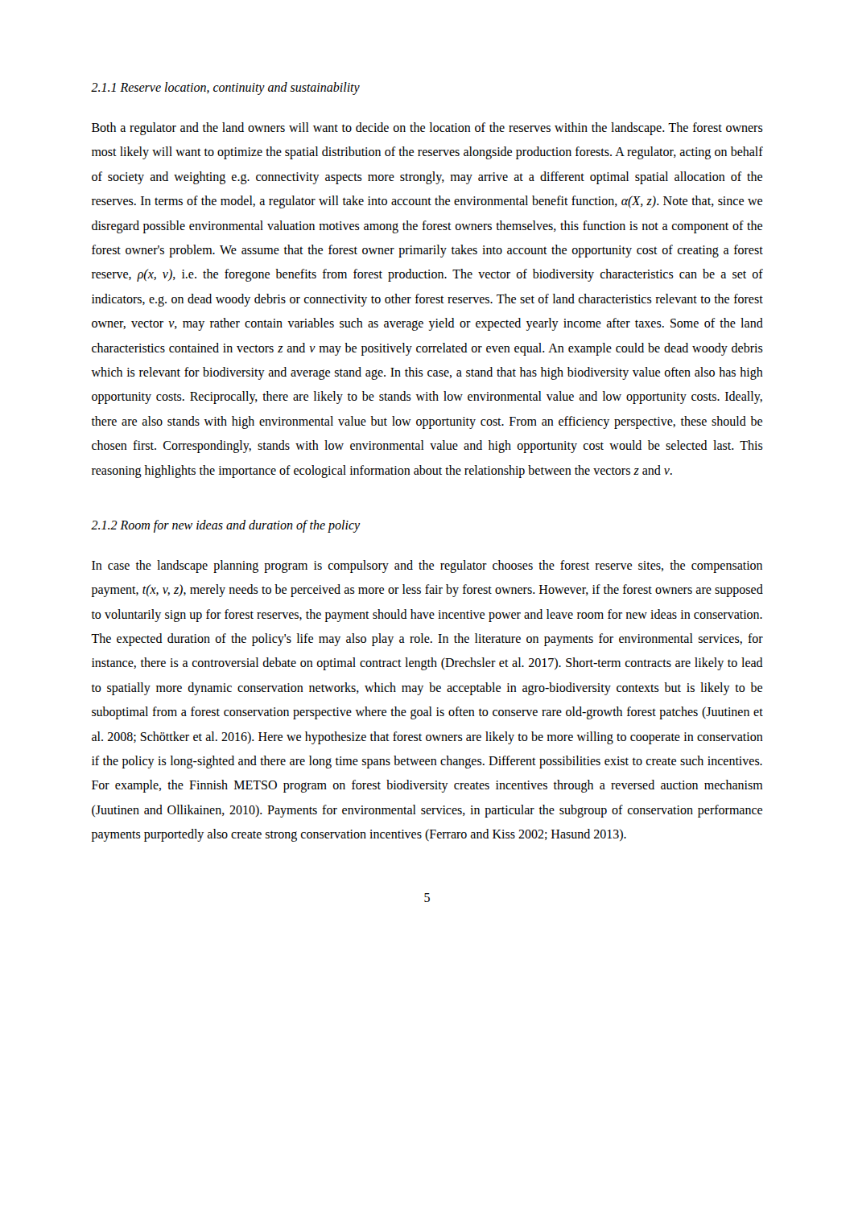2.1.1 Reserve location, continuity and sustainability
Both a regulator and the land owners will want to decide on the location of the reserves within the landscape. The forest owners most likely will want to optimize the spatial distribution of the reserves alongside production forests. A regulator, acting on behalf of society and weighting e.g. connectivity aspects more strongly, may arrive at a different optimal spatial allocation of the reserves. In terms of the model, a regulator will take into account the environmental benefit function, α(X, z). Note that, since we disregard possible environmental valuation motives among the forest owners themselves, this function is not a component of the forest owner's problem. We assume that the forest owner primarily takes into account the opportunity cost of creating a forest reserve, ρ(x, v), i.e. the foregone benefits from forest production. The vector of biodiversity characteristics can be a set of indicators, e.g. on dead woody debris or connectivity to other forest reserves. The set of land characteristics relevant to the forest owner, vector v, may rather contain variables such as average yield or expected yearly income after taxes. Some of the land characteristics contained in vectors z and v may be positively correlated or even equal. An example could be dead woody debris which is relevant for biodiversity and average stand age. In this case, a stand that has high biodiversity value often also has high opportunity costs. Reciprocally, there are likely to be stands with low environmental value and low opportunity costs. Ideally, there are also stands with high environmental value but low opportunity cost. From an efficiency perspective, these should be chosen first. Correspondingly, stands with low environmental value and high opportunity cost would be selected last. This reasoning highlights the importance of ecological information about the relationship between the vectors z and v.
2.1.2 Room for new ideas and duration of the policy
In case the landscape planning program is compulsory and the regulator chooses the forest reserve sites, the compensation payment, t(x, v, z), merely needs to be perceived as more or less fair by forest owners. However, if the forest owners are supposed to voluntarily sign up for forest reserves, the payment should have incentive power and leave room for new ideas in conservation. The expected duration of the policy's life may also play a role. In the literature on payments for environmental services, for instance, there is a controversial debate on optimal contract length (Drechsler et al. 2017). Short-term contracts are likely to lead to spatially more dynamic conservation networks, which may be acceptable in agro-biodiversity contexts but is likely to be suboptimal from a forest conservation perspective where the goal is often to conserve rare old-growth forest patches (Juutinen et al. 2008; Schöttker et al. 2016). Here we hypothesize that forest owners are likely to be more willing to cooperate in conservation if the policy is long-sighted and there are long time spans between changes. Different possibilities exist to create such incentives. For example, the Finnish METSO program on forest biodiversity creates incentives through a reversed auction mechanism (Juutinen and Ollikainen, 2010). Payments for environmental services, in particular the subgroup of conservation performance payments purportedly also create strong conservation incentives (Ferraro and Kiss 2002; Hasund 2013).
5